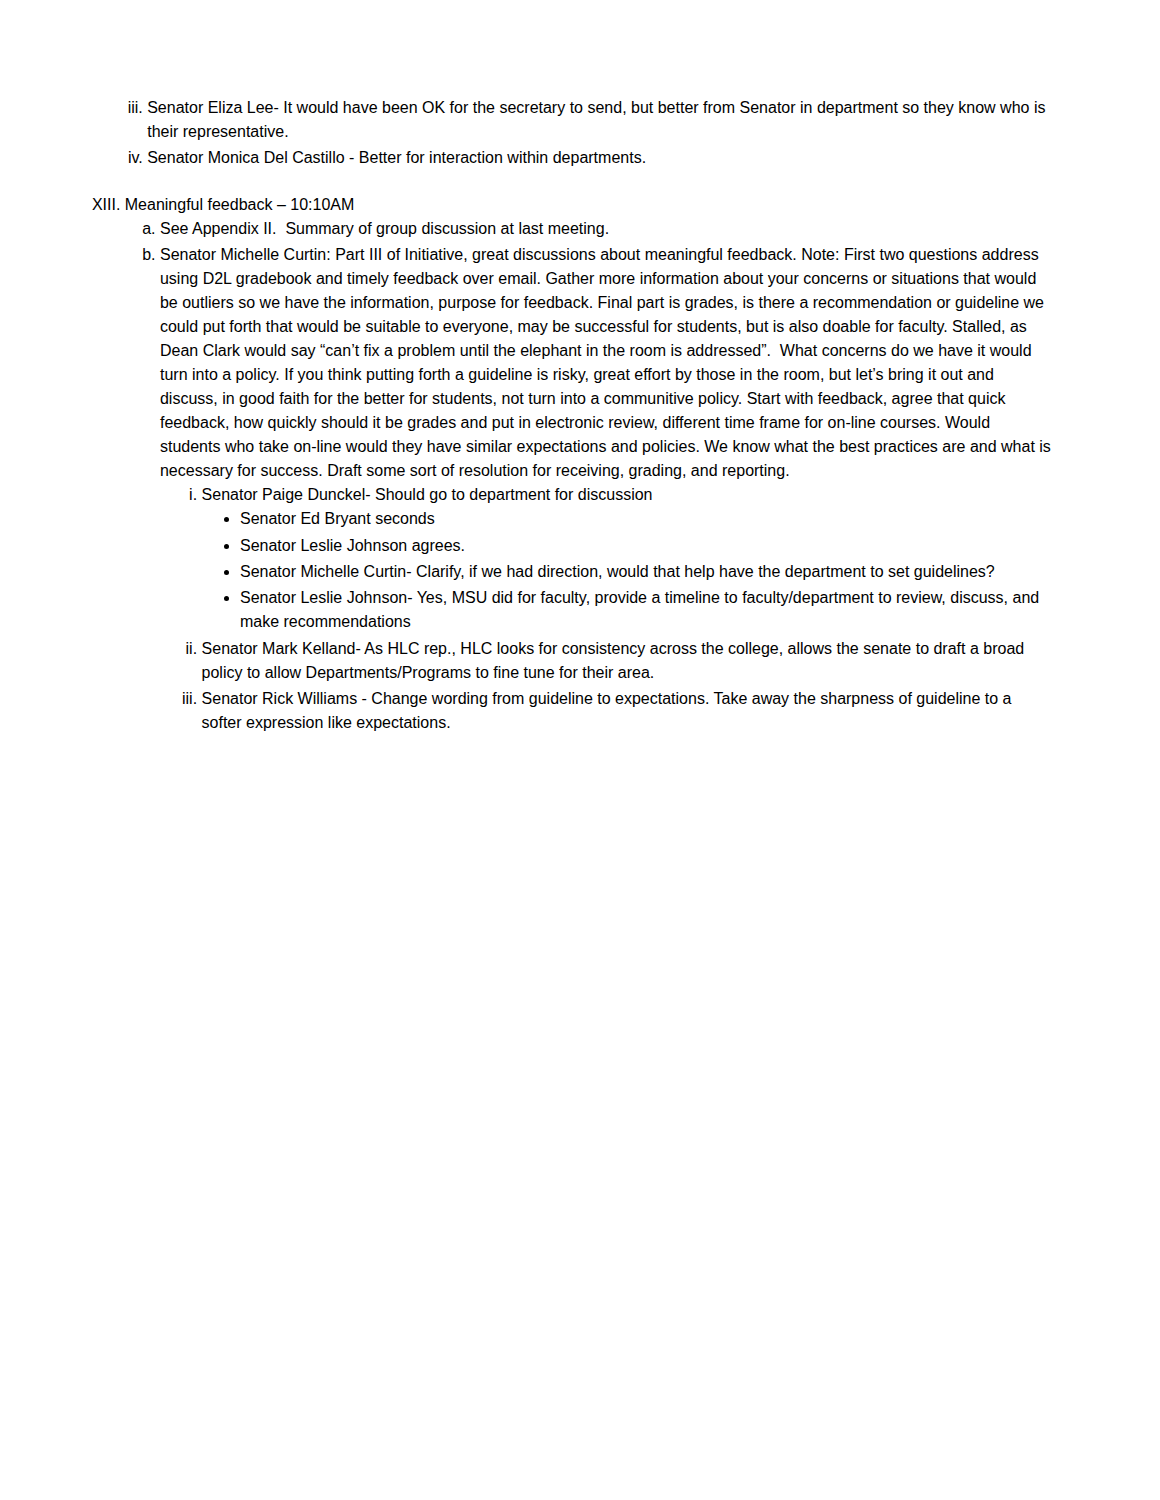Senator Eliza Lee- It would have been OK for the secretary to send, but better from Senator in department so they know who is their representative.
Senator Monica Del Castillo - Better for interaction within departments.
Meaningful feedback – 10:10AM
See Appendix II. Summary of group discussion at last meeting.
Senator Michelle Curtin: Part III of Initiative, great discussions about meaningful feedback. Note: First two questions address using D2L gradebook and timely feedback over email. Gather more information about your concerns or situations that would be outliers so we have the information, purpose for feedback. Final part is grades, is there a recommendation or guideline we could put forth that would be suitable to everyone, may be successful for students, but is also doable for faculty. Stalled, as Dean Clark would say “can’t fix a problem until the elephant in the room is addressed”. What concerns do we have it would turn into a policy. If you think putting forth a guideline is risky, great effort by those in the room, but let’s bring it out and discuss, in good faith for the better for students, not turn into a communitive policy. Start with feedback, agree that quick feedback, how quickly should it be grades and put in electronic review, different time frame for on-line courses. Would students who take on-line would they have similar expectations and policies. We know what the best practices are and what is necessary for success. Draft some sort of resolution for receiving, grading, and reporting.
Senator Paige Dunckel- Should go to department for discussion
Senator Ed Bryant seconds
Senator Leslie Johnson agrees.
Senator Michelle Curtin- Clarify, if we had direction, would that help have the department to set guidelines?
Senator Leslie Johnson- Yes, MSU did for faculty, provide a timeline to faculty/department to review, discuss, and make recommendations
Senator Mark Kelland- As HLC rep., HLC looks for consistency across the college, allows the senate to draft a broad policy to allow Departments/Programs to fine tune for their area.
Senator Rick Williams - Change wording from guideline to expectations. Take away the sharpness of guideline to a softer expression like expectations.